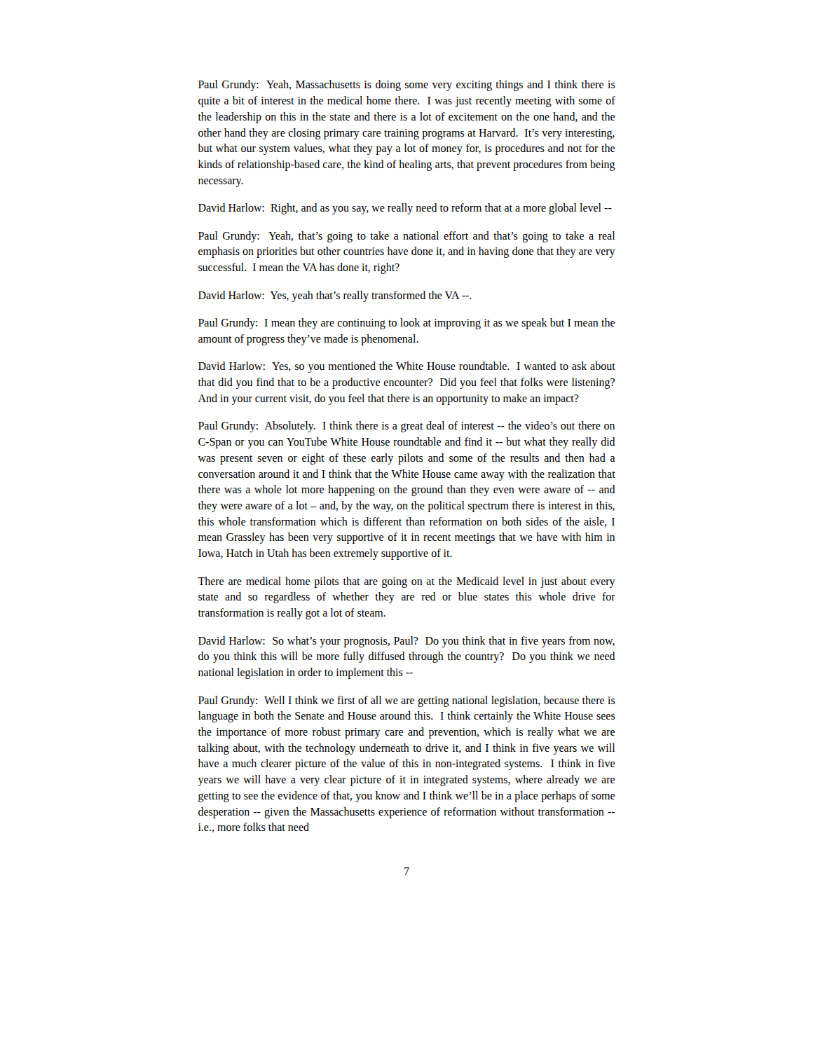Paul Grundy: Yeah, Massachusetts is doing some very exciting things and I think there is quite a bit of interest in the medical home there. I was just recently meeting with some of the leadership on this in the state and there is a lot of excitement on the one hand, and the other hand they are closing primary care training programs at Harvard. It’s very interesting, but what our system values, what they pay a lot of money for, is procedures and not for the kinds of relationship-based care, the kind of healing arts, that prevent procedures from being necessary.
David Harlow: Right, and as you say, we really need to reform that at a more global level --
Paul Grundy: Yeah, that’s going to take a national effort and that’s going to take a real emphasis on priorities but other countries have done it, and in having done that they are very successful. I mean the VA has done it, right?
David Harlow: Yes, yeah that’s really transformed the VA --.
Paul Grundy: I mean they are continuing to look at improving it as we speak but I mean the amount of progress they’ve made is phenomenal.
David Harlow: Yes, so you mentioned the White House roundtable. I wanted to ask about that did you find that to be a productive encounter? Did you feel that folks were listening? And in your current visit, do you feel that there is an opportunity to make an impact?
Paul Grundy: Absolutely. I think there is a great deal of interest -- the video’s out there on C-Span or you can YouTube White House roundtable and find it -- but what they really did was present seven or eight of these early pilots and some of the results and then had a conversation around it and I think that the White House came away with the realization that there was a whole lot more happening on the ground than they even were aware of -- and they were aware of a lot – and, by the way, on the political spectrum there is interest in this, this whole transformation which is different than reformation on both sides of the aisle, I mean Grassley has been very supportive of it in recent meetings that we have with him in Iowa, Hatch in Utah has been extremely supportive of it.
There are medical home pilots that are going on at the Medicaid level in just about every state and so regardless of whether they are red or blue states this whole drive for transformation is really got a lot of steam.
David Harlow: So what’s your prognosis, Paul? Do you think that in five years from now, do you think this will be more fully diffused through the country? Do you think we need national legislation in order to implement this --
Paul Grundy: Well I think we first of all we are getting national legislation, because there is language in both the Senate and House around this. I think certainly the White House sees the importance of more robust primary care and prevention, which is really what we are talking about, with the technology underneath to drive it, and I think in five years we will have a much clearer picture of the value of this in non-integrated systems. I think in five years we will have a very clear picture of it in integrated systems, where already we are getting to see the evidence of that, you know and I think we’ll be in a place perhaps of some desperation -- given the Massachusetts experience of reformation without transformation -- i.e., more folks that need
7